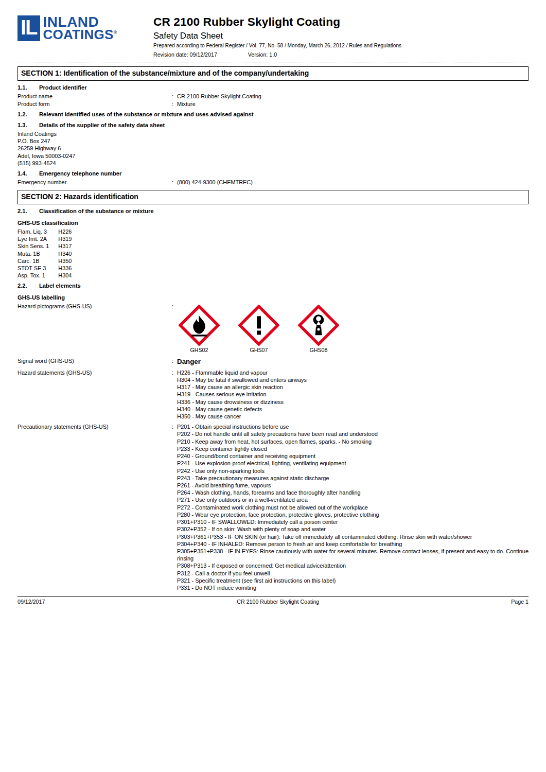IL
INLAND
COATINGS®
CR 2100 Rubber Skylight Coating
Safety Data Sheet
Prepared according to Federal Register / Vol. 77, No. 58 / Monday, March 26, 2012 / Rules and Regulations
Revision date: 09/12/2017Version: 1.0
SECTION 1: Identification of the substance/mixture and of the company/undertaking
1.1. Product identifier
Product name
:
CR 2100 Rubber Skylight Coating
Product form
:
Mixture
1.2. Relevant identified uses of the substance or mixture and uses advised against
1.3. Details of the supplier of the safety data sheet
Inland Coatings
P.O. Box 247
26259 Highway 6
Adel, Iowa 50003-0247
(515) 993-4524
1.4. Emergency telephone number
Emergency number
:
(800) 424-9300 (CHEMTREC)
SECTION 2: Hazards identification
2.1. Classification of the substance or mixture
GHS-US classification
| Flam. Liq. 3 | H226 |
| Eye Irrit. 2A | H319 |
| Skin Sens. 1 | H317 |
| Muta. 1B | H340 |
| Carc. 1B | H350 |
| STOT SE 3 | H336 |
| Asp. Tox. 1 | H304 |
2.2. Label elements
GHS-US labelling
Hazard pictograms (GHS-US)
:
GHS02
GHS07
GHS08
Signal word (GHS-US)
:
Danger
Hazard statements (GHS-US)
:
H226 - Flammable liquid and vapour
H304 - May be fatal if swallowed and enters airways
H317 - May cause an allergic skin reaction
H319 - Causes serious eye irritation
H336 - May cause drowsiness or dizziness
H340 - May cause genetic defects
H350 - May cause cancer
Precautionary statements (GHS-US)
:
P201 - Obtain special instructions before use
P202 - Do not handle until all safety precautions have been read and understood
P210 - Keep away from heat, hot surfaces, open flames, sparks. - No smoking
P233 - Keep container tightly closed
P240 - Ground/bond container and receiving equipment
P241 - Use explosion-proof electrical, lighting, ventilating equipment
P242 - Use only non-sparking tools
P243 - Take precautionary measures against static discharge
P261 - Avoid breathing fume, vapours
P264 - Wash clothing, hands, forearms and face thoroughly after handling
P271 - Use only outdoors or in a well-ventilated area
P272 - Contaminated work clothing must not be allowed out of the workplace
P280 - Wear eye protection, face protection, protective gloves, protective clothing
P301+P310 - IF SWALLOWED: Immediately call a poison center
P302+P352 - If on skin: Wash with plenty of soap and water
P303+P361+P353 - IF ON SKIN (or hair): Take off immediately all contaminated clothing. Rinse skin with water/shower
P304+P340 - IF INHALED: Remove person to fresh air and keep comfortable for breathing
P305+P351+P338 - IF IN EYES: Rinse cautiously with water for several minutes. Remove contact lenses, if present and easy to do. Continue rinsing
P308+P313 - If exposed or concerned: Get medical advice/attention
P312 - Call a doctor if you feel unwell
P321 - Specific treatment (see first aid instructions on this label)
P331 - Do NOT induce vomiting
09/12/2017
CR 2100 Rubber Skylight Coating
Page 1